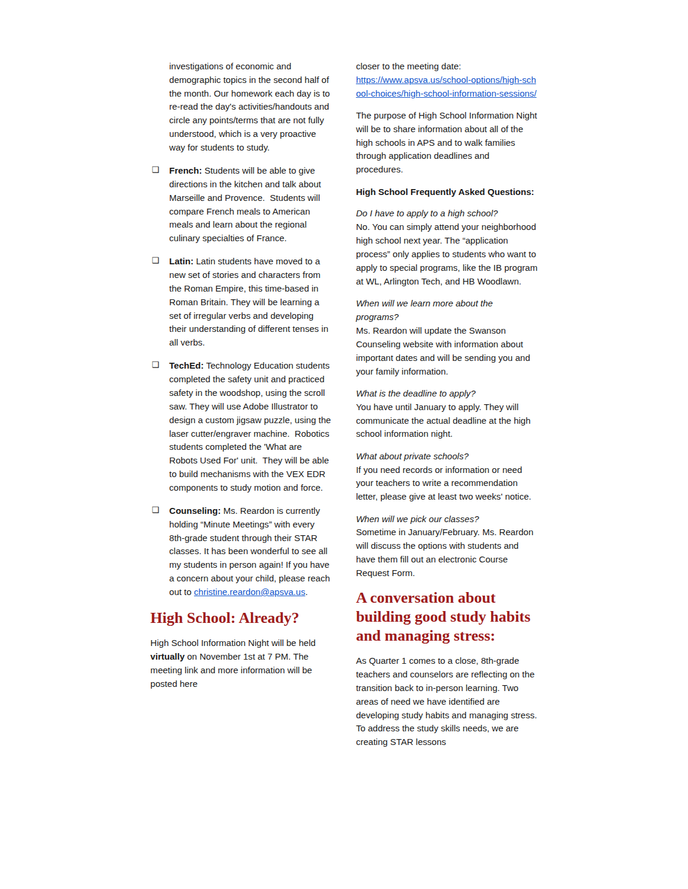investigations of economic and demographic topics in the second half of the month. Our homework each day is to re-read the day's activities/handouts and circle any points/terms that are not fully understood, which is a very proactive way for students to study.
French: Students will be able to give directions in the kitchen and talk about Marseille and Provence. Students will compare French meals to American meals and learn about the regional culinary specialties of France.
Latin: Latin students have moved to a new set of stories and characters from the Roman Empire, this time-based in Roman Britain. They will be learning a set of irregular verbs and developing their understanding of different tenses in all verbs.
TechEd: Technology Education students completed the safety unit and practiced safety in the woodshop, using the scroll saw. They will use Adobe Illustrator to design a custom jigsaw puzzle, using the laser cutter/engraver machine. Robotics students completed the 'What are Robots Used For' unit. They will be able to build mechanisms with the VEX EDR components to study motion and force.
Counseling: Ms. Reardon is currently holding “Minute Meetings” with every 8th-grade student through their STAR classes. It has been wonderful to see all my students in person again! If you have a concern about your child, please reach out to christine.reardon@apsva.us.
High School: Already?
High School Information Night will be held virtually on November 1st at 7 PM. The meeting link and more information will be posted here
closer to the meeting date:
https://www.apsva.us/school-options/high-school-choices/high-school-information-sessions/
The purpose of High School Information Night will be to share information about all of the high schools in APS and to walk families through application deadlines and procedures.
High School Frequently Asked Questions:
Do I have to apply to a high school? No. You can simply attend your neighborhood high school next year. The “application process” only applies to students who want to apply to special programs, like the IB program at WL, Arlington Tech, and HB Woodlawn.
When will we learn more about the programs? Ms. Reardon will update the Swanson Counseling website with information about important dates and will be sending you and your family information.
What is the deadline to apply? You have until January to apply. They will communicate the actual deadline at the high school information night.
What about private schools? If you need records or information or need your teachers to write a recommendation letter, please give at least two weeks' notice.
When will we pick our classes? Sometime in January/February. Ms. Reardon will discuss the options with students and have them fill out an electronic Course Request Form.
A conversation about building good study habits and managing stress:
As Quarter 1 comes to a close, 8th-grade teachers and counselors are reflecting on the transition back to in-person learning. Two areas of need we have identified are developing study habits and managing stress. To address the study skills needs, we are creating STAR lessons